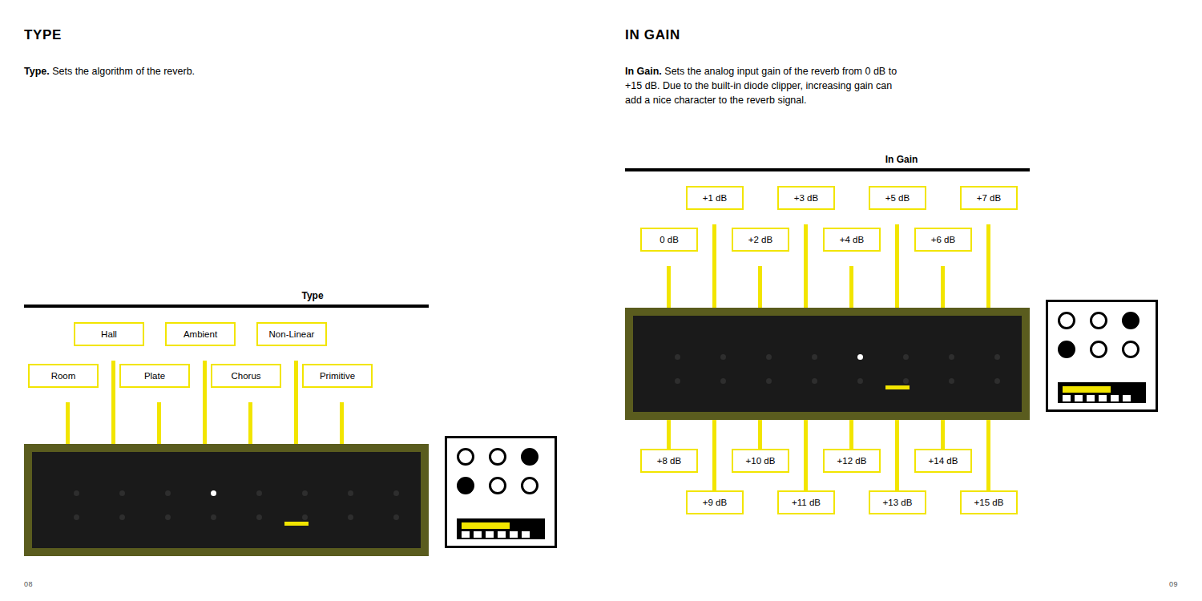TYPE
Type. Sets the algorithm of the reverb.
Type
Hall
Ambient
Non-Linear
Room
Plate
Chorus
Primitive
08
IN GAIN
In Gain. Sets the analog input gain of the reverb from 0 dB to +15 dB. Due to the built-in diode clipper, increasing gain can add a nice character to the reverb signal.
In Gain
+1 dB
+3 dB
+5 dB
+7 dB
0 dB
+2 dB
+4 dB
+6 dB
+8 dB
+10 dB
+12 dB
+14 dB
+9 dB
+11 dB
+13 dB
+15 dB
09